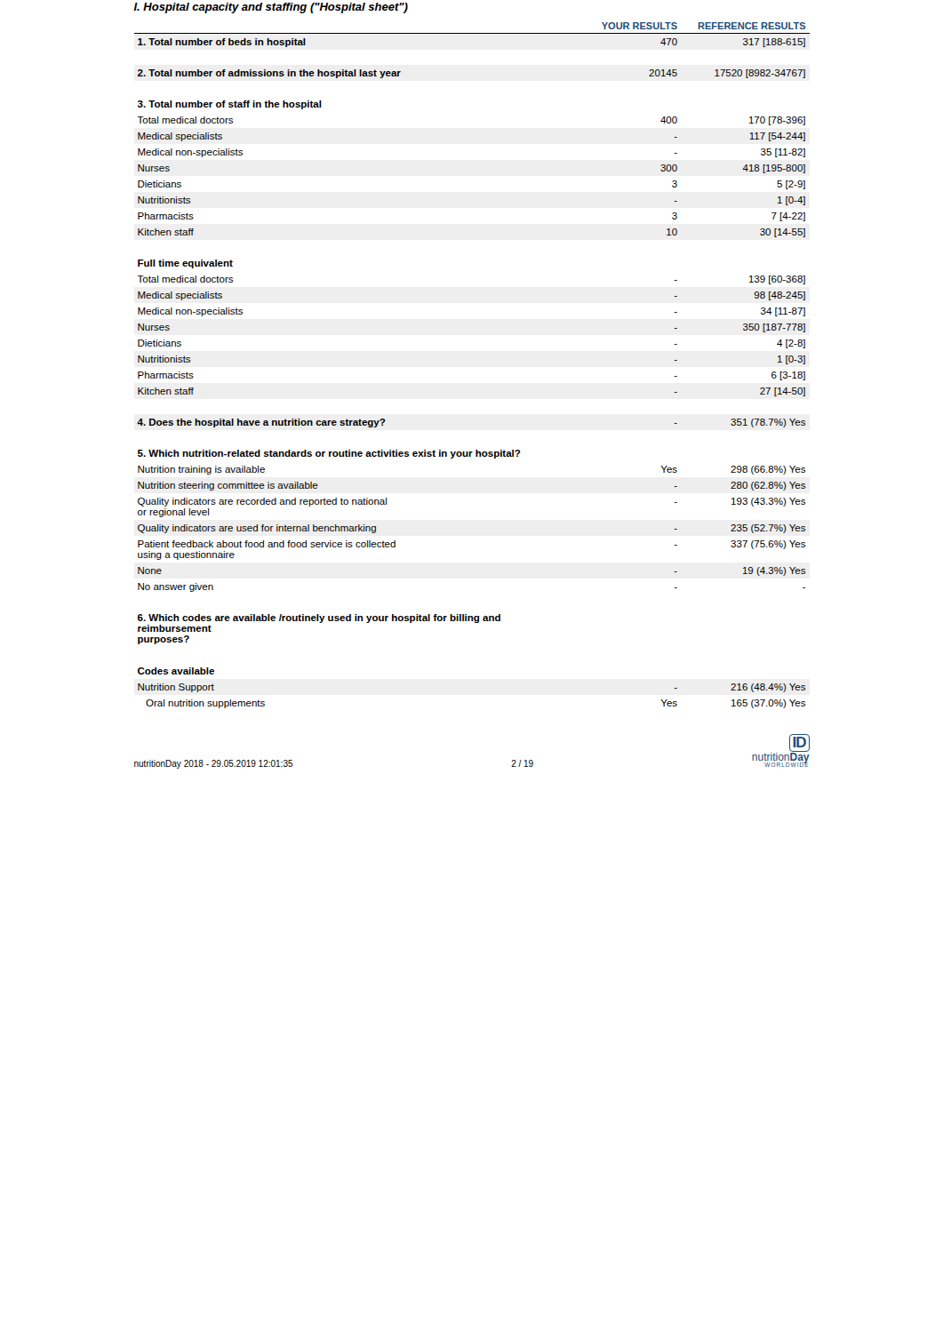I. Hospital capacity and staffing ("Hospital sheet")
| | YOUR RESULTS | REFERENCE RESULTS |
| --- | --- | --- |
| 1. Total number of beds in hospital | 470 | 317 [188-615] |
| 2. Total number of admissions in the hospital last year | 20145 | 17520 [8982-34767] |
| 3. Total number of staff in the hospital | | |
| Total medical doctors | 400 | 170 [78-396] |
| Medical specialists | - | 117 [54-244] |
| Medical non-specialists | - | 35 [11-82] |
| Nurses | 300 | 418 [195-800] |
| Dieticians | 3 | 5 [2-9] |
| Nutritionists | - | 1 [0-4] |
| Pharmacists | 3 | 7 [4-22] |
| Kitchen staff | 10 | 30 [14-55] |
| Full time equivalent | | |
| Total medical doctors | - | 139 [60-368] |
| Medical specialists | - | 98 [48-245] |
| Medical non-specialists | - | 34 [11-87] |
| Nurses | - | 350 [187-778] |
| Dieticians | - | 4 [2-8] |
| Nutritionists | - | 1 [0-3] |
| Pharmacists | - | 6 [3-18] |
| Kitchen staff | - | 27 [14-50] |
| 4. Does the hospital have a nutrition care strategy? | - | 351 (78.7%) Yes |
| 5. Which nutrition-related standards or routine activities exist in your hospital? | | |
| Nutrition training is available | Yes | 298 (66.8%) Yes |
| Nutrition steering committee is available | - | 280 (62.8%) Yes |
| Quality indicators are recorded and reported to national or regional level | - | 193 (43.3%) Yes |
| Quality indicators are used for internal benchmarking | - | 235 (52.7%) Yes |
| Patient feedback about food and food service is collected using a questionnaire | - | 337 (75.6%) Yes |
| None | - | 19 (4.3%) Yes |
| No answer given | - | - |
| 6. Which codes are available /routinely used in your hospital for billing and reimbursement purposes? | | |
| Codes available | | |
| Nutrition Support | - | 216 (48.4%) Yes |
| Oral nutrition supplements | Yes | 165 (37.0%) Yes |
nutritionDay 2018 - 29.05.2019 12:01:35
2 / 19
ID
nutritionDay
WORLDWIDE